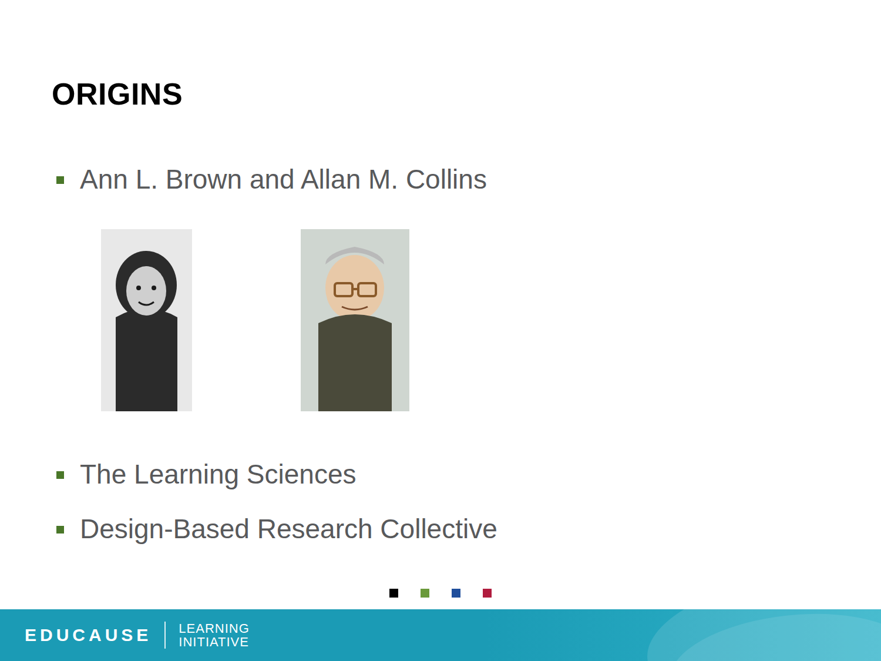ORIGINS
Ann L. Brown and Allan M. Collins
The Learning Sciences
Design-Based Research Collective
EDUCAUSE LEARNING INITIATIVE